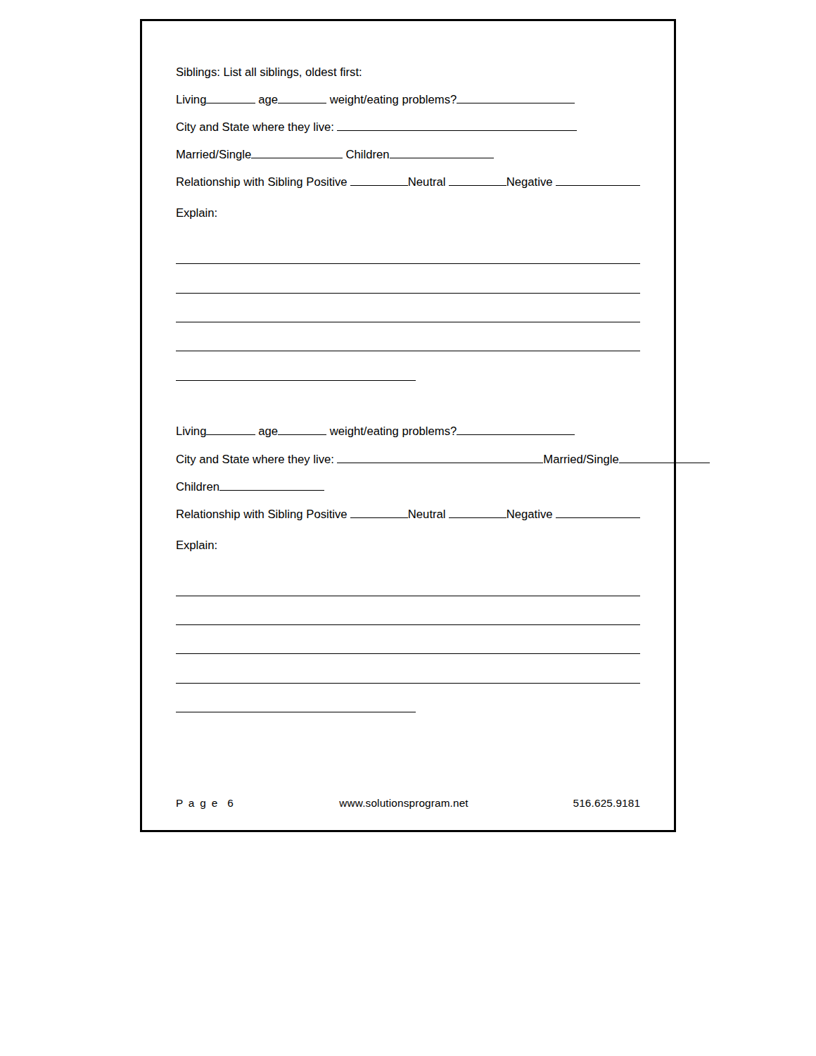Siblings: List all siblings, oldest first:
Living age weight/eating problems?
City and State where they live:
Married/Single Children
Relationship with Sibling
Positive
Neutral
Negative
Explain:
Living age weight/eating problems?
City and State where they live: Married/Single
Children
Relationship with Sibling
Positive
Neutral
Negative
Explain:
P a g e 6
www.solutionsprogram.net
516.625.9181